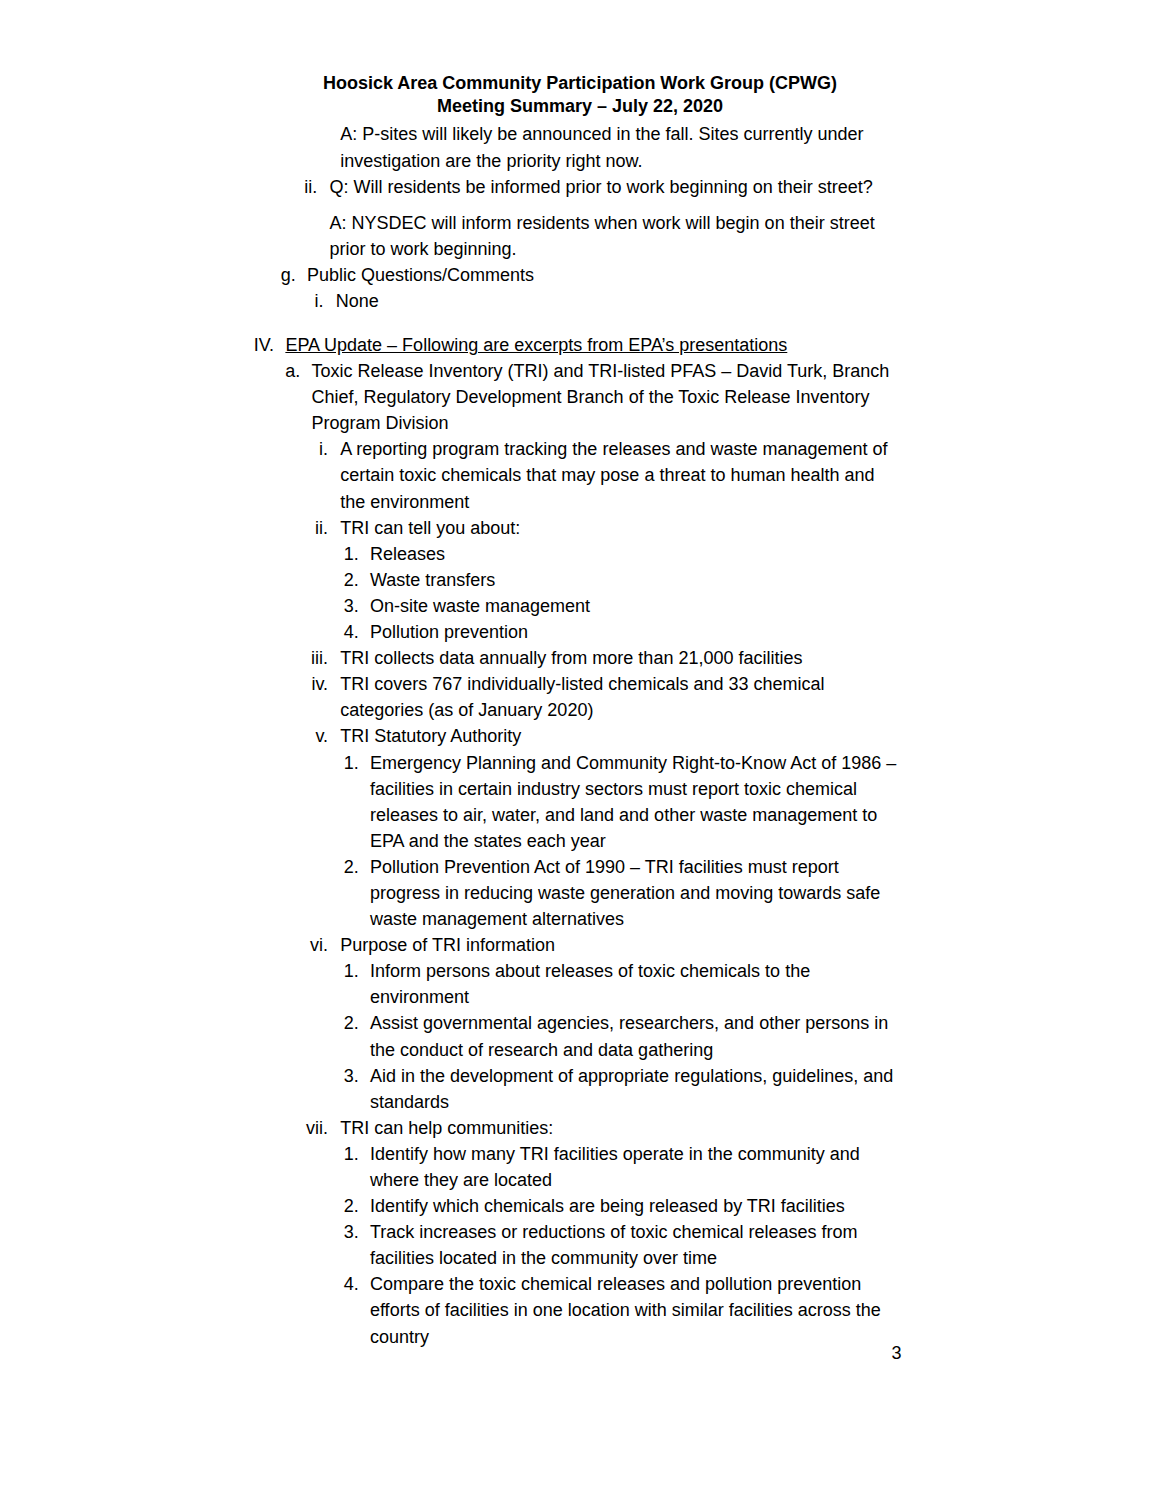Hoosick Area Community Participation Work Group (CPWG)
Meeting Summary – July 22, 2020
A: P-sites will likely be announced in the fall. Sites currently under investigation are the priority right now.
Q: Will residents be informed prior to work beginning on their street?
A: NYSDEC will inform residents when work will begin on their street prior to work beginning.
Public Questions/Comments
None
EPA Update – Following are excerpts from EPA’s presentations
Toxic Release Inventory (TRI) and TRI-listed PFAS – David Turk, Branch Chief, Regulatory Development Branch of the Toxic Release Inventory Program Division
A reporting program tracking the releases and waste management of certain toxic chemicals that may pose a threat to human health and the environment
TRI can tell you about:
Releases
Waste transfers
On-site waste management
Pollution prevention
TRI collects data annually from more than 21,000 facilities
TRI covers 767 individually-listed chemicals and 33 chemical categories (as of January 2020)
TRI Statutory Authority
Emergency Planning and Community Right-to-Know Act of 1986 – facilities in certain industry sectors must report toxic chemical releases to air, water, and land and other waste management to EPA and the states each year
Pollution Prevention Act of 1990 – TRI facilities must report progress in reducing waste generation and moving towards safe waste management alternatives
Purpose of TRI information
Inform persons about releases of toxic chemicals to the environment
Assist governmental agencies, researchers, and other persons in the conduct of research and data gathering
Aid in the development of appropriate regulations, guidelines, and standards
TRI can help communities:
Identify how many TRI facilities operate in the community and where they are located
Identify which chemicals are being released by TRI facilities
Track increases or reductions of toxic chemical releases from facilities located in the community over time
Compare the toxic chemical releases and pollution prevention efforts of facilities in one location with similar facilities across the country
3